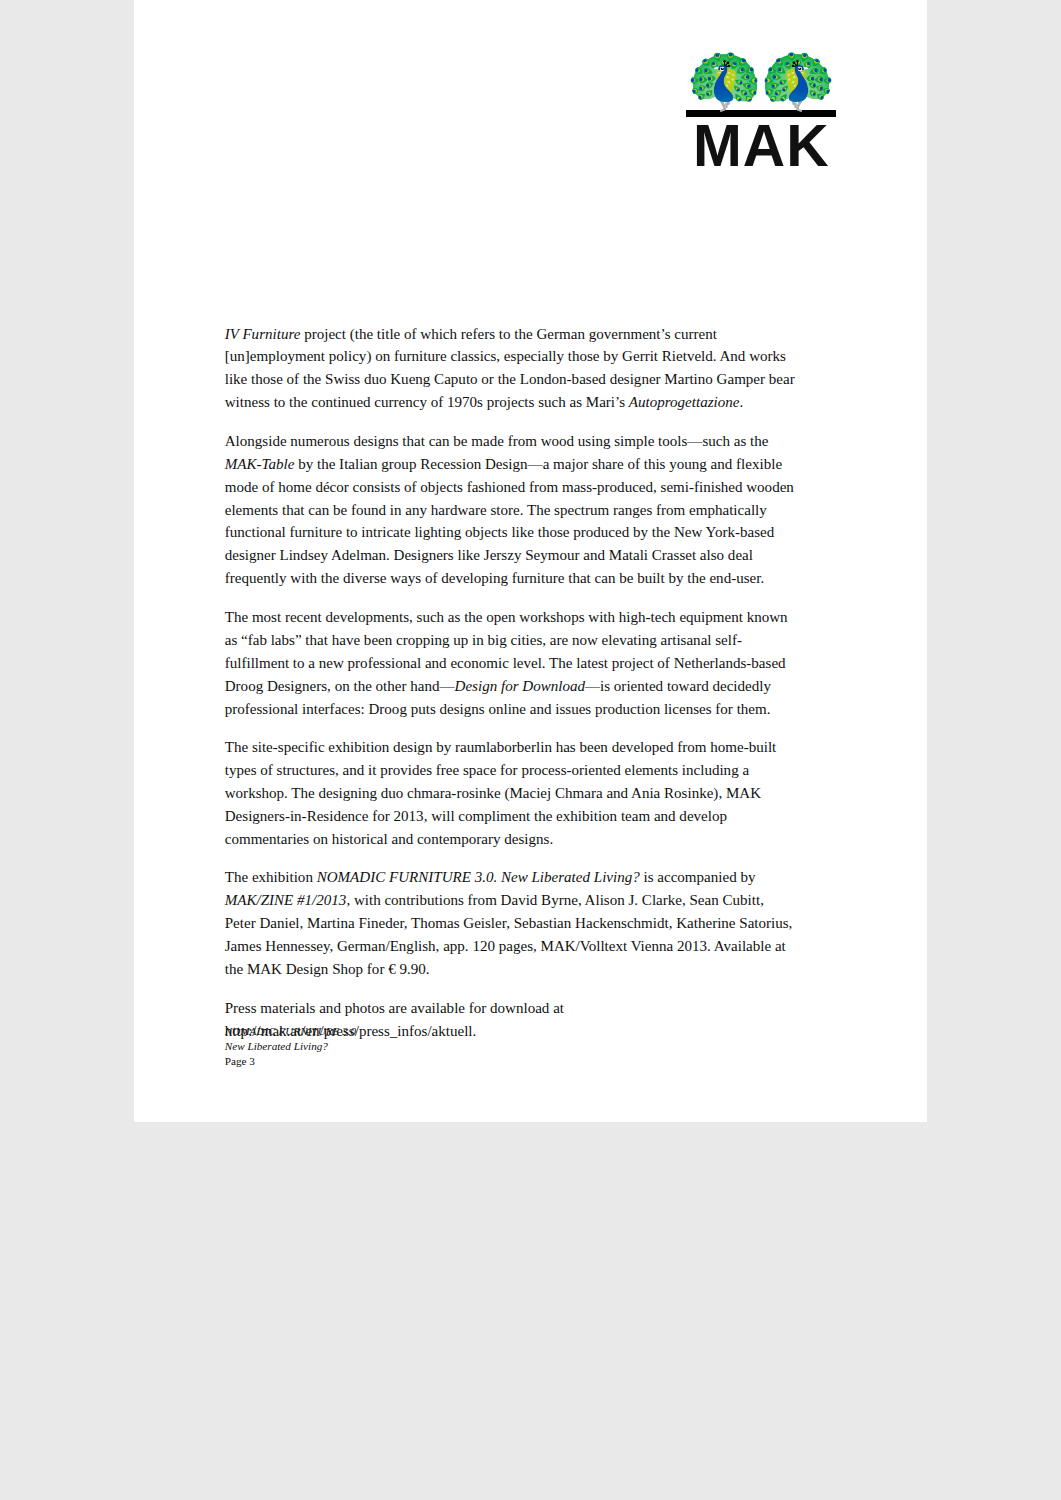🦚🦚 MAK
IV Furniture project (the title of which refers to the German government’s current [un]employment policy) on furniture classics, especially those by Gerrit Rietveld. And works like those of the Swiss duo Kueng Caputo or the London-based designer Martino Gamper bear witness to the continued currency of 1970s projects such as Mari’s Autoprogettazione.
Alongside numerous designs that can be made from wood using simple tools—such as the MAK-Table by the Italian group Recession Design—a major share of this young and flexible mode of home décor consists of objects fashioned from mass-produced, semi-finished wooden elements that can be found in any hardware store. The spectrum ranges from emphatically functional furniture to intricate lighting objects like those produced by the New York-based designer Lindsey Adelman. Designers like Jerszy Seymour and Matali Crasset also deal frequently with the diverse ways of developing furniture that can be built by the end-user.
The most recent developments, such as the open workshops with high-tech equipment known as “fab labs” that have been cropping up in big cities, are now elevating artisanal self-fulfillment to a new professional and economic level. The latest project of Netherlands-based Droog Designers, on the other hand—Design for Download—is oriented toward decidedly professional interfaces: Droog puts designs online and issues production licenses for them.
The site-specific exhibition design by raumlaborberlin has been developed from home-built types of structures, and it provides free space for process-oriented elements including a workshop. The designing duo chmara-rosinke (Maciej Chmara and Ania Rosinke), MAK Designers-in-Residence for 2013, will compliment the exhibition team and develop commentaries on historical and contemporary designs.
The exhibition NOMADIC FURNITURE 3.0. New Liberated Living? is accompanied by MAK/ZINE #1/2013, with contributions from David Byrne, Alison J. Clarke, Sean Cubitt, Peter Daniel, Martina Fineder, Thomas Geisler, Sebastian Hackenschmidt, Katherine Satorius, James Hennessey, German/English, app. 120 pages, MAK/Volltext Vienna 2013. Available at the MAK Design Shop for € 9.90.
Press materials and photos are available for download at
http://mak.at/en/press/press_infos/aktuell.
NOMADIC FURNITURE 3.0
New Liberated Living?
Page 3